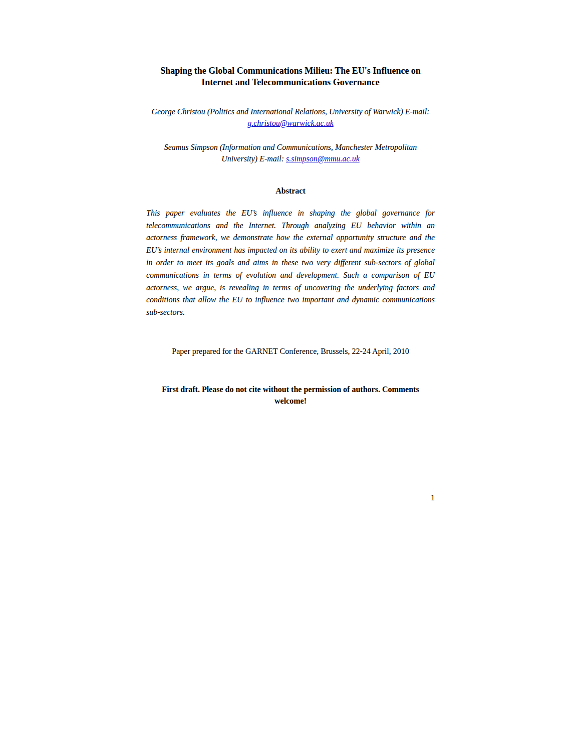Shaping the Global Communications Milieu: The EU's Influence on
Internet and Telecommunications Governance
George Christou (Politics and International Relations, University of Warwick) E-mail: g.christou@warwick.ac.uk
Seamus Simpson (Information and Communications, Manchester Metropolitan University) E-mail: s.simpson@mmu.ac.uk
Abstract
This paper evaluates the EU’s influence in shaping the global governance for telecommunications and the Internet. Through analyzing EU behavior within an actorness framework, we demonstrate how the external opportunity structure and the EU’s internal environment has impacted on its ability to exert and maximize its presence in order to meet its goals and aims in these two very different sub-sectors of global communications in terms of evolution and development. Such a comparison of EU actorness, we argue, is revealing in terms of uncovering the underlying factors and conditions that allow the EU to influence two important and dynamic communications sub-sectors.
Paper prepared for the GARNET Conference, Brussels, 22-24 April, 2010
First draft. Please do not cite without the permission of authors. Comments
welcome!
1